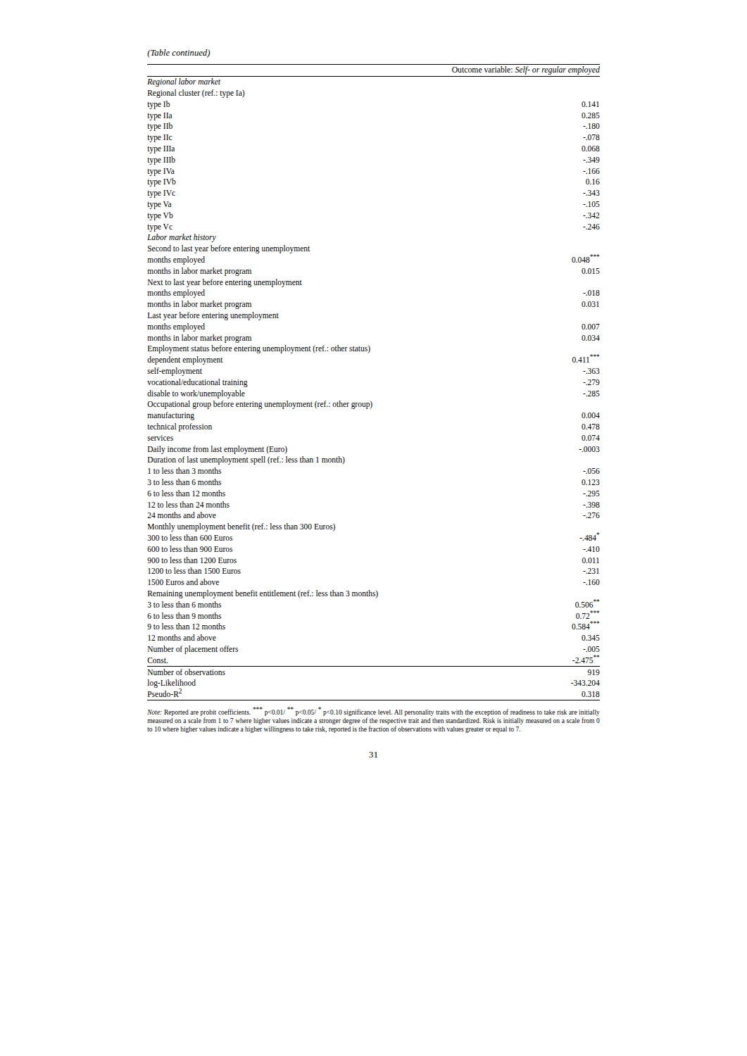(Table continued)
| Outcome variable: Self- or regular employed |
| Regional labor market | |
| Regional cluster (ref.: type Ia) | |
| type Ib | 0.141 |
| type IIa | 0.285 |
| type IIb | -.180 |
| type IIc | -.078 |
| type IIIa | 0.068 |
| type IIIb | -.349 |
| type IVa | -.166 |
| type IVb | 0.16 |
| type IVc | -.343 |
| type Va | -.105 |
| type Vb | -.342 |
| type Vc | -.246 |
| Labor market history | |
| Second to last year before entering unemployment | |
| months employed | 0.048 *** |
| months in labor market program | 0.015 |
| Next to last year before entering unemployment | |
| months employed | -.018 |
| months in labor market program | 0.031 |
| Last year before entering unemployment | |
| months employed | 0.007 |
| months in labor market program | 0.034 |
| Employment status before entering unemployment (ref.: other status) | |
| dependent employment | 0.411 *** |
| self-employment | -.363 |
| vocational/educational training | -.279 |
| disable to work/unemployable | -.285 |
| Occupational group before entering unemployment (ref.: other group) | |
| manufacturing | 0.004 |
| technical profession | 0.478 |
| services | 0.074 |
| Daily income from last employment (Euro) | -.0003 |
| Duration of last unemployment spell (ref.: less than 1 month) | |
| 1 to less than 3 months | -.056 |
| 3 to less than 6 months | 0.123 |
| 6 to less than 12 months | -.295 |
| 12 to less than 24 months | -.398 |
| 24 months and above | -.276 |
| Monthly unemployment benefit (ref.: less than 300 Euros) | |
| 300 to less than 600 Euros | -.484 * |
| 600 to less than 900 Euros | -.410 |
| 900 to less than 1200 Euros | 0.011 |
| 1200 to less than 1500 Euros | -.231 |
| 1500 Euros and above | -.160 |
| Remaining unemployment benefit entitlement (ref.: less than 3 months) | |
| 3 to less than 6 months | 0.506 ** |
| 6 to less than 9 months | 0.72 *** |
| 9 to less than 12 months | 0.584 *** |
| 12 months and above | 0.345 |
| Number of placement offers | -.005 |
| Const. | -2.475 ** |
| Number of observations | 919 |
| log-Likelihood | -343.204 |
| Pseudo-R 2 | 0.318 |
Note: Reported are probit coefficients. *** p<0.01/ ** p<0.05/ * p<0.10 significance level. All personality traits with the exception of readiness to take risk are initially measured on a scale from 1 to 7 where higher values indicate a stronger degree of the respective trait and then standardized. Risk is initially measured on a scale from 0 to 10 where higher values indicate a higher willingness to take risk, reported is the fraction of observations with values greater or equal to 7.
31